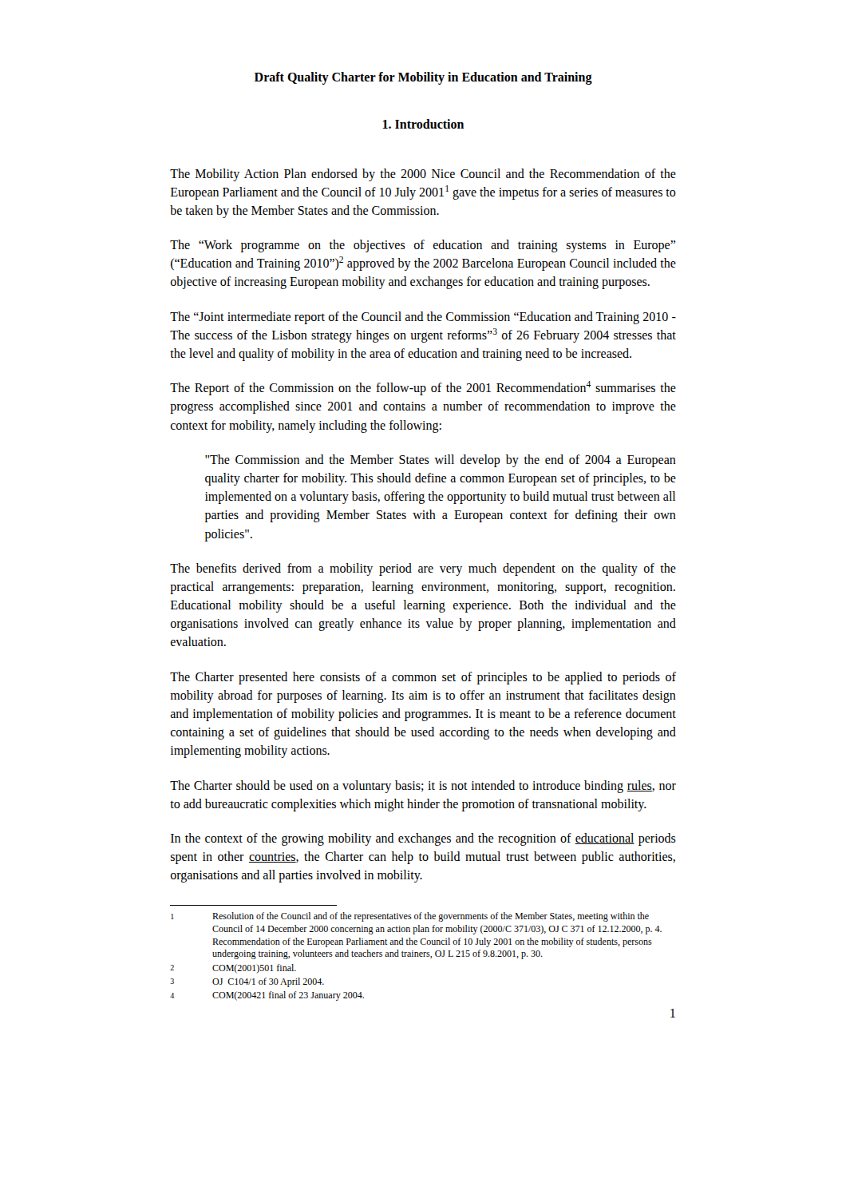Draft Quality Charter for Mobility in Education and Training
1. Introduction
The Mobility Action Plan endorsed by the 2000 Nice Council and the Recommendation of the European Parliament and the Council of 10 July 20011 gave the impetus for a series of measures to be taken by the Member States and the Commission.
The “Work programme on the objectives of education and training systems in Europe” (“Education and Training 2010”)2 approved by the 2002 Barcelona European Council included the objective of increasing European mobility and exchanges for education and training purposes.
The “Joint intermediate report of the Council and the Commission “Education and Training 2010 - The success of the Lisbon strategy hinges on urgent reforms”3 of 26 February 2004 stresses that the level and quality of mobility in the area of education and training need to be increased.
The Report of the Commission on the follow-up of the 2001 Recommendation4 summarises the progress accomplished since 2001 and contains a number of recommendation to improve the context for mobility, namely including the following:
"The Commission and the Member States will develop by the end of 2004 a European quality charter for mobility. This should define a common European set of principles, to be implemented on a voluntary basis, offering the opportunity to build mutual trust between all parties and providing Member States with a European context for defining their own policies".
The benefits derived from a mobility period are very much dependent on the quality of the practical arrangements: preparation, learning environment, monitoring, support, recognition. Educational mobility should be a useful learning experience. Both the individual and the organisations involved can greatly enhance its value by proper planning, implementation and evaluation.
The Charter presented here consists of a common set of principles to be applied to periods of mobility abroad for purposes of learning. Its aim is to offer an instrument that facilitates design and implementation of mobility policies and programmes. It is meant to be a reference document containing a set of guidelines that should be used according to the needs when developing and implementing mobility actions.
The Charter should be used on a voluntary basis; it is not intended to introduce binding rules, nor to add bureaucratic complexities which might hinder the promotion of transnational mobility.
In the context of the growing mobility and exchanges and the recognition of educational periods spent in other countries, the Charter can help to build mutual trust between public authorities, organisations and all parties involved in mobility.
1
Resolution of the Council and of the representatives of the governments of the Member States, meeting within the Council of 14 December 2000 concerning an action plan for mobility (2000/C 371/03), OJ C 371 of 12.12.2000, p. 4.
Recommendation of the European Parliament and the Council of 10 July 2001 on the mobility of students, persons undergoing training, volunteers and teachers and trainers, OJ L 215 of 9.8.2001, p. 30.
2
COM(2001)501 final.
3
OJ C104/1 of 30 April 2004.
4
COM(200421 final of 23 January 2004.
1